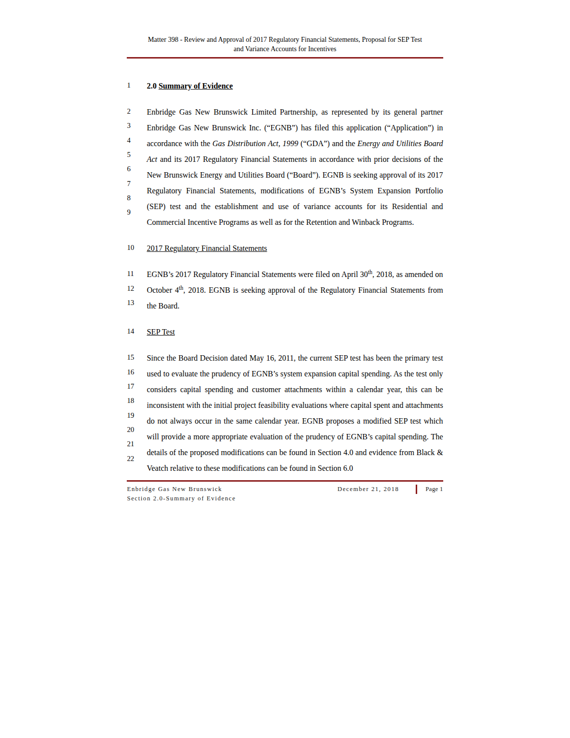Matter 398 - Review and Approval of 2017 Regulatory Financial Statements, Proposal for SEP Test and Variance Accounts for Incentives
1
2.0 Summary of Evidence
2
3
4
5
6
7
8
9
Enbridge Gas New Brunswick Limited Partnership, as represented by its general partner Enbridge Gas New Brunswick Inc. (“EGNB”) has filed this application (“Application”) in accordance with the Gas Distribution Act, 1999 (“GDA”) and the Energy and Utilities Board Act and its 2017 Regulatory Financial Statements in accordance with prior decisions of the New Brunswick Energy and Utilities Board (“Board”). EGNB is seeking approval of its 2017 Regulatory Financial Statements, modifications of EGNB’s System Expansion Portfolio (SEP) test and the establishment and use of variance accounts for its Residential and Commercial Incentive Programs as well as for the Retention and Winback Programs.
10
2017 Regulatory Financial Statements
11
12
13
EGNB’s 2017 Regulatory Financial Statements were filed on April 30th, 2018, as amended on October 4th, 2018. EGNB is seeking approval of the Regulatory Financial Statements from the Board.
14
SEP Test
15
16
17
18
19
20
21
22
Since the Board Decision dated May 16, 2011, the current SEP test has been the primary test used to evaluate the prudency of EGNB’s system expansion capital spending. As the test only considers capital spending and customer attachments within a calendar year, this can be inconsistent with the initial project feasibility evaluations where capital spent and attachments do not always occur in the same calendar year. EGNB proposes a modified SEP test which will provide a more appropriate evaluation of the prudency of EGNB’s capital spending. The details of the proposed modifications can be found in Section 4.0 and evidence from Black & Veatch relative to these modifications can be found in Section 6.0
Enbridge Gas New Brunswick
Section 2.0-Summary of Evidence
December 21, 2018
Page 1